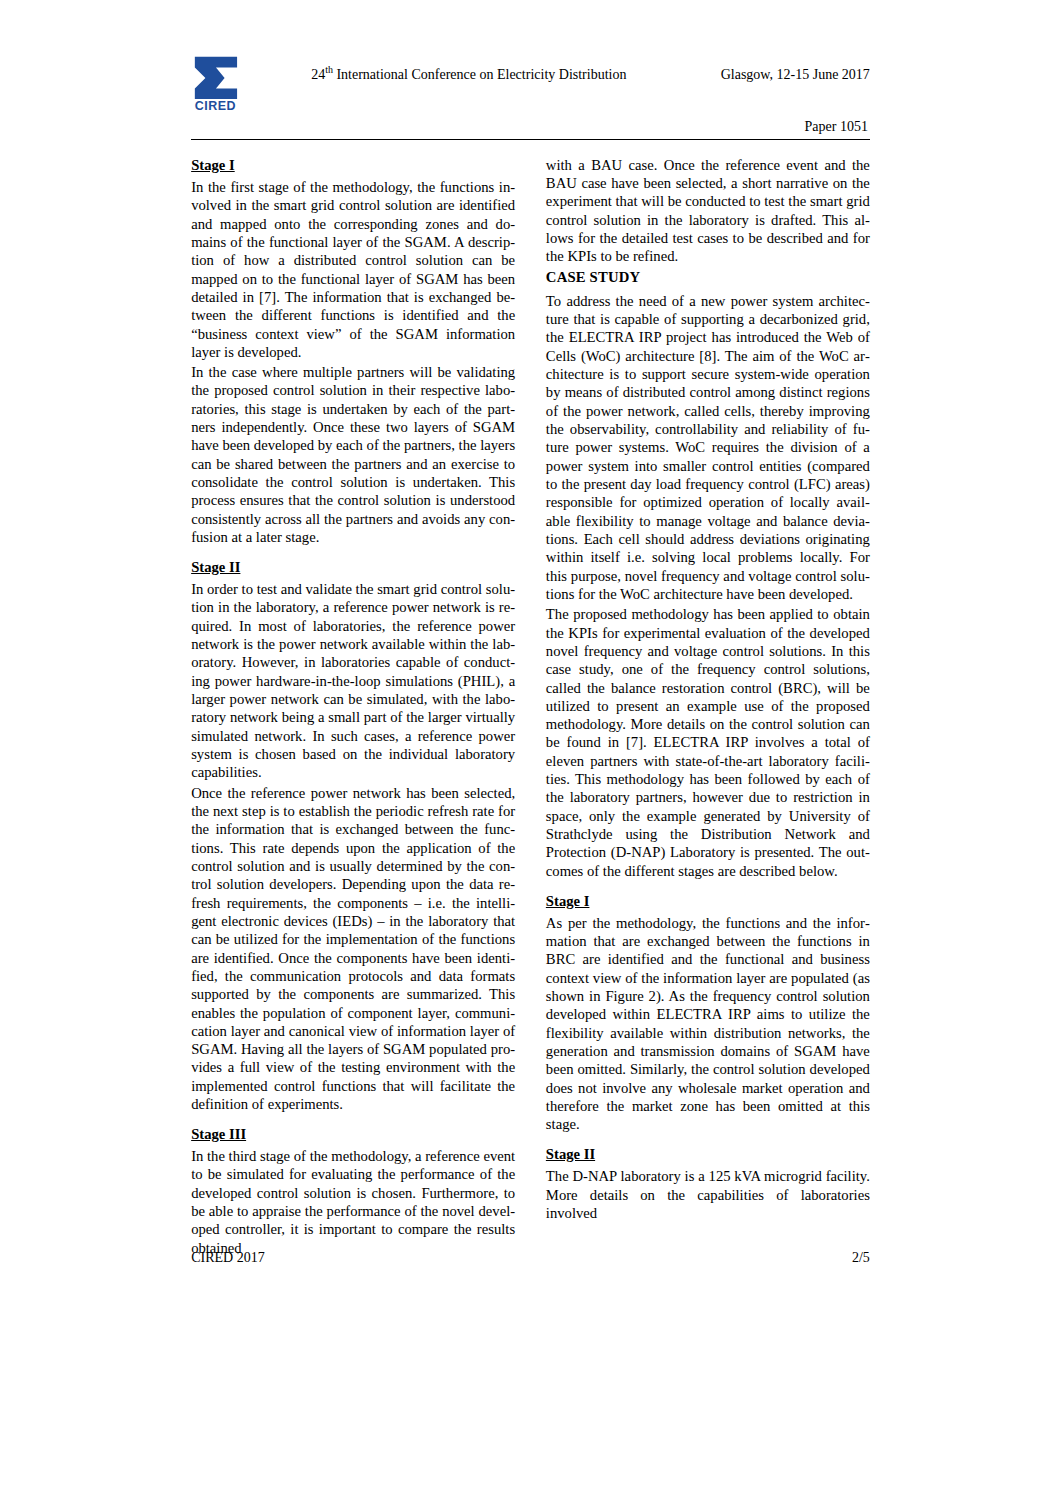CIRED
24th International Conference on Electricity Distribution Glasgow, 12-15 June 2017
Paper 1051
Stage I
In the first stage of the methodology, the functions involved in the smart grid control solution are identified and mapped onto the corresponding zones and domains of the functional layer of the SGAM. A description of how a distributed control solution can be mapped on to the functional layer of SGAM has been detailed in [7]. The information that is exchanged between the different functions is identified and the “business context view” of the SGAM information layer is developed.
In the case where multiple partners will be validating the proposed control solution in their respective laboratories, this stage is undertaken by each of the partners independently. Once these two layers of SGAM have been developed by each of the partners, the layers can be shared between the partners and an exercise to consolidate the control solution is undertaken. This process ensures that the control solution is understood consistently across all the partners and avoids any confusion at a later stage.
Stage II
In order to test and validate the smart grid control solution in the laboratory, a reference power network is required. In most of laboratories, the reference power network is the power network available within the laboratory. However, in laboratories capable of conducting power hardware-in-the-loop simulations (PHIL), a larger power network can be simulated, with the laboratory network being a small part of the larger virtually simulated network. In such cases, a reference power system is chosen based on the individual laboratory capabilities.
Once the reference power network has been selected, the next step is to establish the periodic refresh rate for the information that is exchanged between the functions. This rate depends upon the application of the control solution and is usually determined by the control solution developers. Depending upon the data refresh requirements, the components – i.e. the intelligent electronic devices (IEDs) – in the laboratory that can be utilized for the implementation of the functions are identified. Once the components have been identified, the communication protocols and data formats supported by the components are summarized. This enables the population of component layer, communication layer and canonical view of information layer of SGAM. Having all the layers of SGAM populated provides a full view of the testing environment with the implemented control functions that will facilitate the definition of experiments.
Stage III
In the third stage of the methodology, a reference event to be simulated for evaluating the performance of the developed control solution is chosen. Furthermore, to be able to appraise the performance of the novel developed controller, it is important to compare the results obtained
with a BAU case. Once the reference event and the BAU case have been selected, a short narrative on the experiment that will be conducted to test the smart grid control solution in the laboratory is drafted. This allows for the detailed test cases to be described and for the KPIs to be refined.
Case Study
To address the need of a new power system architecture that is capable of supporting a decarbonized grid, the ELECTRA IRP project has introduced the Web of Cells (WoC) architecture [8]. The aim of the WoC architecture is to support secure system-wide operation by means of distributed control among distinct regions of the power network, called cells, thereby improving the observability, controllability and reliability of future power systems. WoC requires the division of a power system into smaller control entities (compared to the present day load frequency control (LFC) areas) responsible for optimized operation of locally available flexibility to manage voltage and balance deviations. Each cell should address deviations originating within itself i.e. solving local problems locally. For this purpose, novel frequency and voltage control solutions for the WoC architecture have been developed.
The proposed methodology has been applied to obtain the KPIs for experimental evaluation of the developed novel frequency and voltage control solutions. In this case study, one of the frequency control solutions, called the balance restoration control (BRC), will be utilized to present an example use of the proposed methodology. More details on the control solution can be found in [7]. ELECTRA IRP involves a total of eleven partners with state-of-the-art laboratory facilities. This methodology has been followed by each of the laboratory partners, however due to restriction in space, only the example generated by University of Strathclyde using the Distribution Network and Protection (D-NAP) Laboratory is presented. The outcomes of the different stages are described below.
Stage I
As per the methodology, the functions and the information that are exchanged between the functions in BRC are identified and the functional and business context view of the information layer are populated (as shown in Figure 2). As the frequency control solution developed within ELECTRA IRP aims to utilize the flexibility available within distribution networks, the generation and transmission domains of SGAM have been omitted. Similarly, the control solution developed does not involve any wholesale market operation and therefore the market zone has been omitted at this stage.
Stage II
The D-NAP laboratory is a 125 kVA microgrid facility. More details on the capabilities of laboratories involved
CIRED 2017
2/5